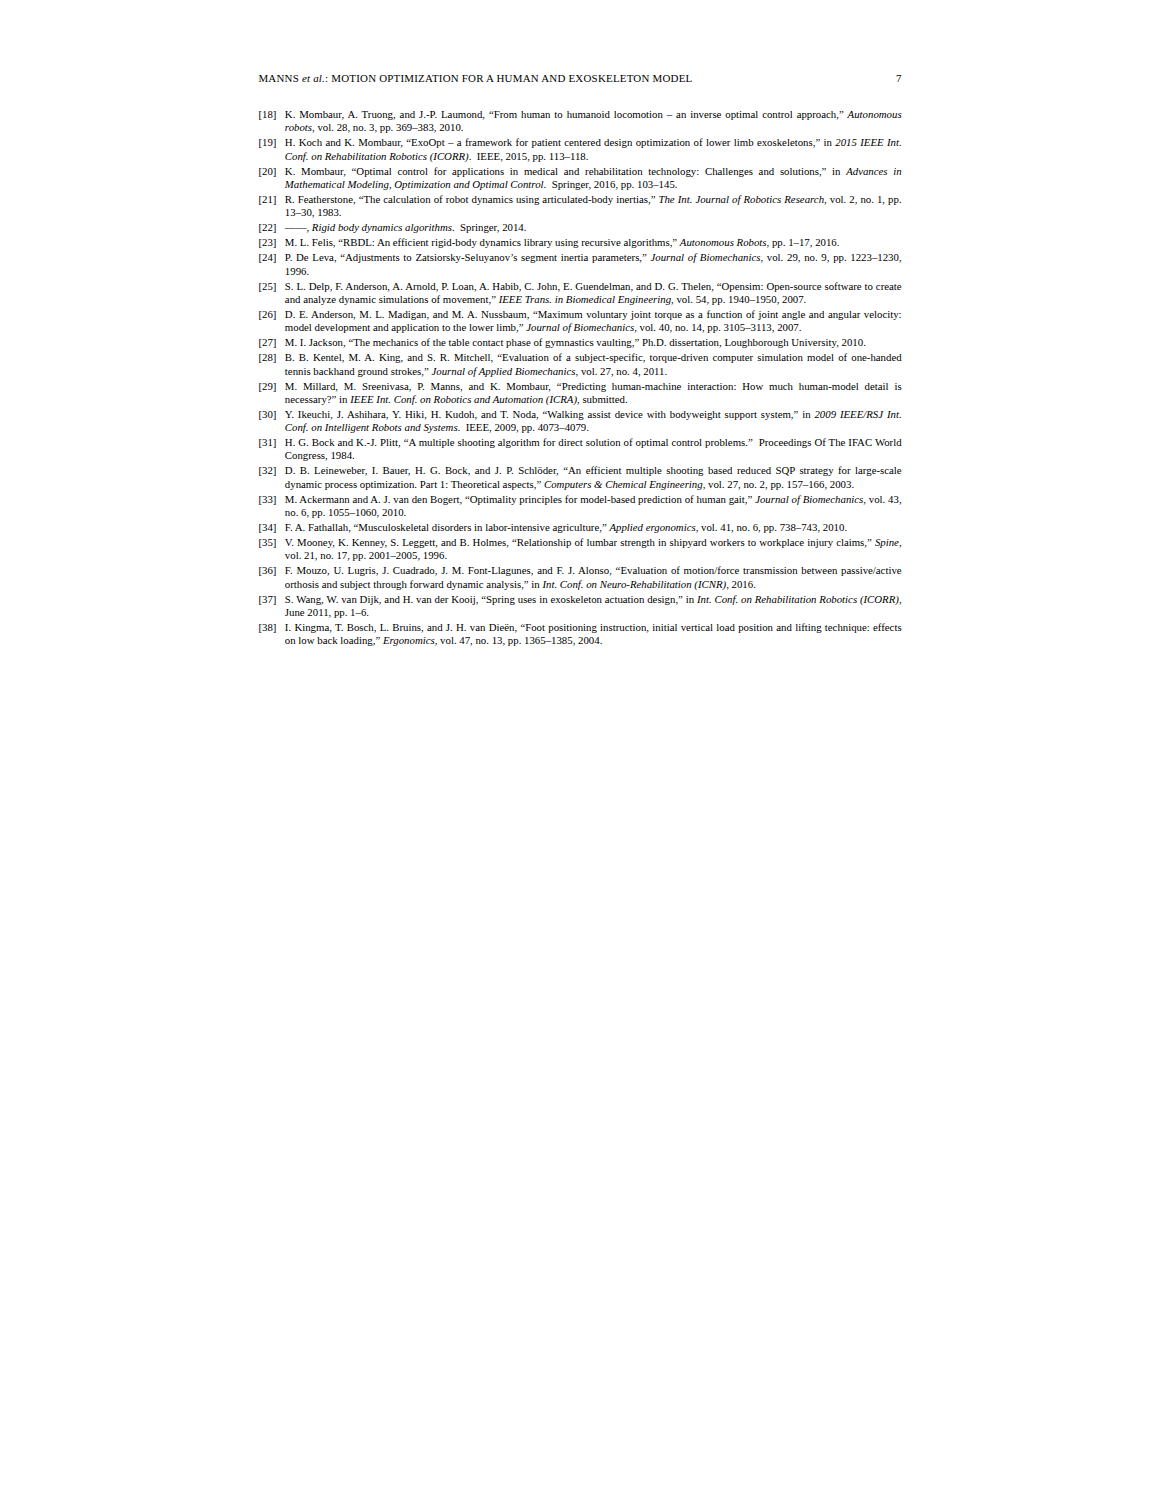MANNS et al.: MOTION OPTIMIZATION FOR A HUMAN AND EXOSKELETON MODEL
7
[18] K. Mombaur, A. Truong, and J.-P. Laumond, “From human to humanoid locomotion – an inverse optimal control approach,” Autonomous robots, vol. 28, no. 3, pp. 369–383, 2010.
[19] H. Koch and K. Mombaur, “ExoOpt – a framework for patient centered design optimization of lower limb exoskeletons,” in 2015 IEEE Int. Conf. on Rehabilitation Robotics (ICORR). IEEE, 2015, pp. 113–118.
[20] K. Mombaur, “Optimal control for applications in medical and rehabilitation technology: Challenges and solutions,” in Advances in Mathematical Modeling, Optimization and Optimal Control. Springer, 2016, pp. 103–145.
[21] R. Featherstone, “The calculation of robot dynamics using articulated-body inertias,” The Int. Journal of Robotics Research, vol. 2, no. 1, pp. 13–30, 1983.
[22]——, Rigid body dynamics algorithms. Springer, 2014.
[23] M. L. Felis, “RBDL: An efficient rigid-body dynamics library using recursive algorithms,” Autonomous Robots, pp. 1–17, 2016.
[24] P. De Leva, “Adjustments to Zatsiorsky-Seluyanov’s segment inertia parameters,” Journal of Biomechanics, vol. 29, no. 9, pp. 1223–1230, 1996.
[25] S. L. Delp, F. Anderson, A. Arnold, P. Loan, A. Habib, C. John, E. Guendelman, and D. G. Thelen, “Opensim: Open-source software to create and analyze dynamic simulations of movement,” IEEE Trans. in Biomedical Engineering, vol. 54, pp. 1940–1950, 2007.
[26] D. E. Anderson, M. L. Madigan, and M. A. Nussbaum, “Maximum voluntary joint torque as a function of joint angle and angular velocity: model development and application to the lower limb,” Journal of Biomechanics, vol. 40, no. 14, pp. 3105–3113, 2007.
[27] M. I. Jackson, “The mechanics of the table contact phase of gymnastics vaulting,” Ph.D. dissertation, Loughborough University, 2010.
[28] B. B. Kentel, M. A. King, and S. R. Mitchell, “Evaluation of a subject-specific, torque-driven computer simulation model of one-handed tennis backhand ground strokes,” Journal of Applied Biomechanics, vol. 27, no. 4, 2011.
[29] M. Millard, M. Sreenivasa, P. Manns, and K. Mombaur, “Predicting human-machine interaction: How much human-model detail is necessary?” in IEEE Int. Conf. on Robotics and Automation (ICRA), submitted.
[30] Y. Ikeuchi, J. Ashihara, Y. Hiki, H. Kudoh, and T. Noda, “Walking assist device with bodyweight support system,” in 2009 IEEE/RSJ Int. Conf. on Intelligent Robots and Systems. IEEE, 2009, pp. 4073–4079.
[31] H. G. Bock and K.-J. Plitt, “A multiple shooting algorithm for direct solution of optimal control problems.” Proceedings Of The IFAC World Congress, 1984.
[32] D. B. Leineweber, I. Bauer, H. G. Bock, and J. P. Schlöder, “An efficient multiple shooting based reduced SQP strategy for large-scale dynamic process optimization. Part 1: Theoretical aspects,” Computers & Chemical Engineering, vol. 27, no. 2, pp. 157–166, 2003.
[33] M. Ackermann and A. J. van den Bogert, “Optimality principles for model-based prediction of human gait,” Journal of Biomechanics, vol. 43, no. 6, pp. 1055–1060, 2010.
[34] F. A. Fathallah, “Musculoskeletal disorders in labor-intensive agriculture,” Applied ergonomics, vol. 41, no. 6, pp. 738–743, 2010.
[35] V. Mooney, K. Kenney, S. Leggett, and B. Holmes, “Relationship of lumbar strength in shipyard workers to workplace injury claims,” Spine, vol. 21, no. 17, pp. 2001–2005, 1996.
[36] F. Mouzo, U. Lugris, J. Cuadrado, J. M. Font-Llagunes, and F. J. Alonso, “Evaluation of motion/force transmission between passive/active orthosis and subject through forward dynamic analysis,” in Int. Conf. on Neuro-Rehabilitation (ICNR), 2016.
[37] S. Wang, W. van Dijk, and H. van der Kooij, “Spring uses in exoskeleton actuation design,” in Int. Conf. on Rehabilitation Robotics (ICORR), June 2011, pp. 1–6.
[38] I. Kingma, T. Bosch, L. Bruins, and J. H. van Dieën, “Foot positioning instruction, initial vertical load position and lifting technique: effects on low back loading,” Ergonomics, vol. 47, no. 13, pp. 1365–1385, 2004.